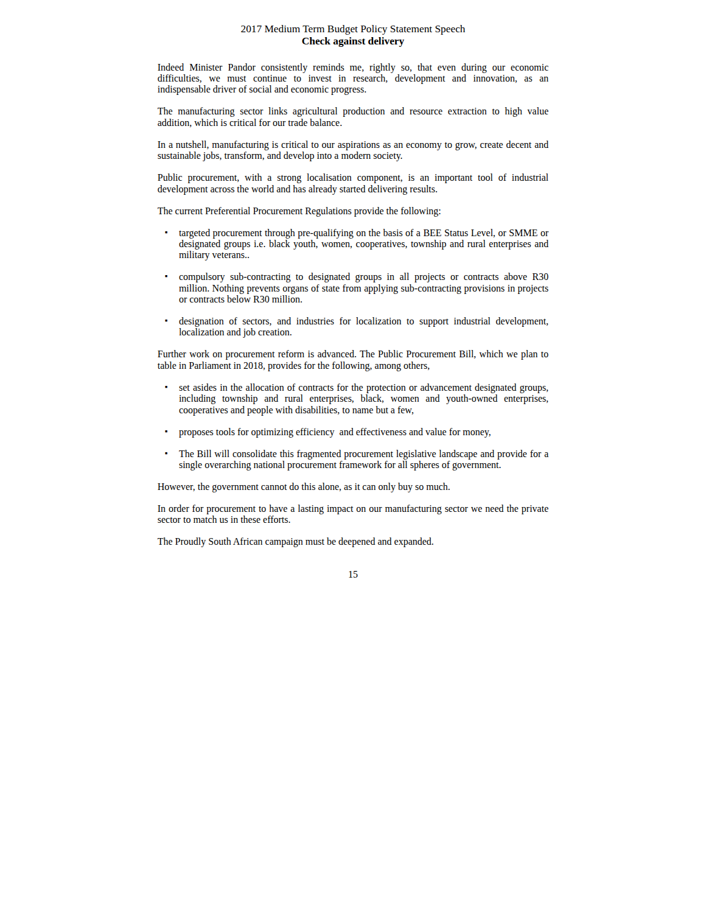2017 Medium Term Budget Policy Statement Speech
Check against delivery
Indeed Minister Pandor consistently reminds me, rightly so, that even during our economic difficulties, we must continue to invest in research, development and innovation, as an indispensable driver of social and economic progress.
The manufacturing sector links agricultural production and resource extraction to high value addition, which is critical for our trade balance.
In a nutshell, manufacturing is critical to our aspirations as an economy to grow, create decent and sustainable jobs, transform, and develop into a modern society.
Public procurement, with a strong localisation component, is an important tool of industrial development across the world and has already started delivering results.
The current Preferential Procurement Regulations provide the following:
targeted procurement through pre-qualifying on the basis of a BEE Status Level, or SMME or designated groups i.e. black youth, women, cooperatives, township and rural enterprises and military veterans..
compulsory sub-contracting to designated groups in all projects or contracts above R30 million. Nothing prevents organs of state from applying sub-contracting provisions in projects or contracts below R30 million.
designation of sectors, and industries for localization to support industrial development, localization and job creation.
Further work on procurement reform is advanced. The Public Procurement Bill, which we plan to table in Parliament in 2018, provides for the following, among others,
set asides in the allocation of contracts for the protection or advancement designated groups, including township and rural enterprises, black, women and youth-owned enterprises, cooperatives and people with disabilities, to name but a few,
proposes tools for optimizing efficiency and effectiveness and value for money,
The Bill will consolidate this fragmented procurement legislative landscape and provide for a single overarching national procurement framework for all spheres of government.
However, the government cannot do this alone, as it can only buy so much.
In order for procurement to have a lasting impact on our manufacturing sector we need the private sector to match us in these efforts.
The Proudly South African campaign must be deepened and expanded.
15